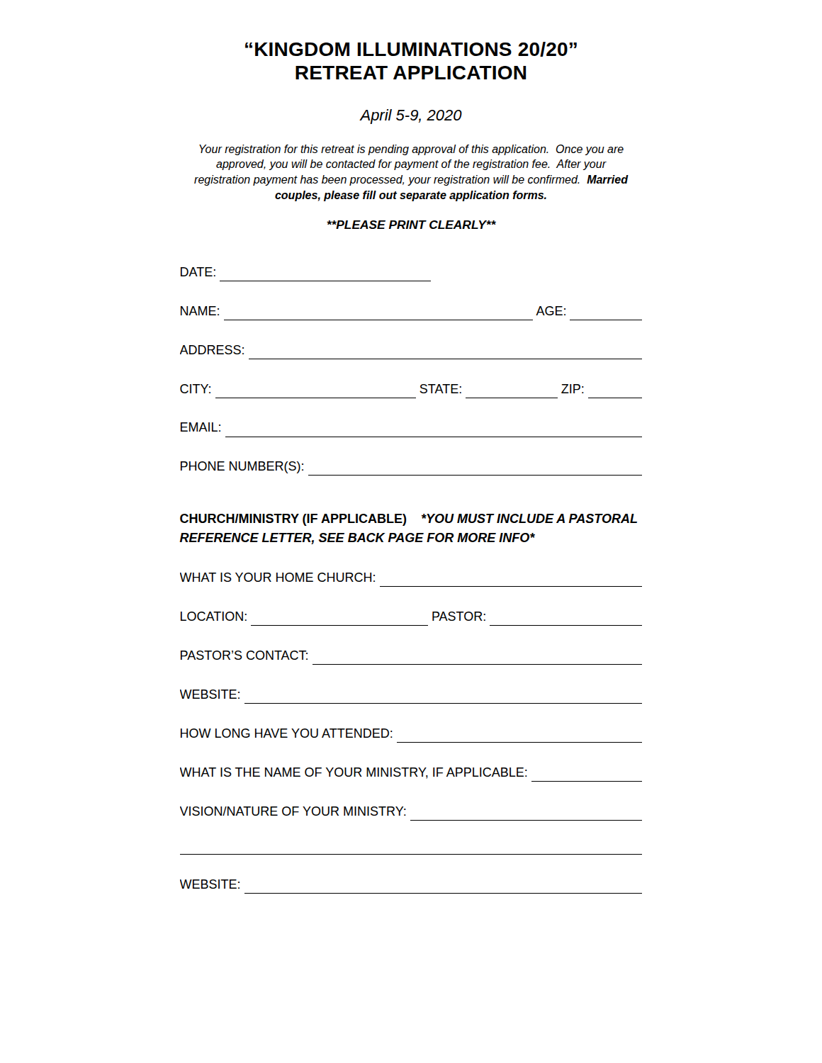“KINGDOM ILLUMINATIONS 20/20”
RETREAT APPLICATION
April 5-9, 2020
Your registration for this retreat is pending approval of this application. Once you are approved, you will be contacted for payment of the registration fee. After your registration payment has been processed, your registration will be confirmed. Married couples, please fill out separate application forms.
**PLEASE PRINT CLEARLY**
DATE:
NAME: AGE:
ADDRESS:
CITY: STATE: ZIP:
EMAIL:
PHONE NUMBER(S):
CHURCH/MINISTRY (IF APPLICABLE) *YOU MUST INCLUDE A PASTORAL REFERENCE LETTER, SEE BACK PAGE FOR MORE INFO*
WHAT IS YOUR HOME CHURCH:
LOCATION: PASTOR:
PASTOR’S CONTACT:
WEBSITE:
HOW LONG HAVE YOU ATTENDED:
WHAT IS THE NAME OF YOUR MINISTRY, IF APPLICABLE:
VISION/NATURE OF YOUR MINISTRY:
WEBSITE: